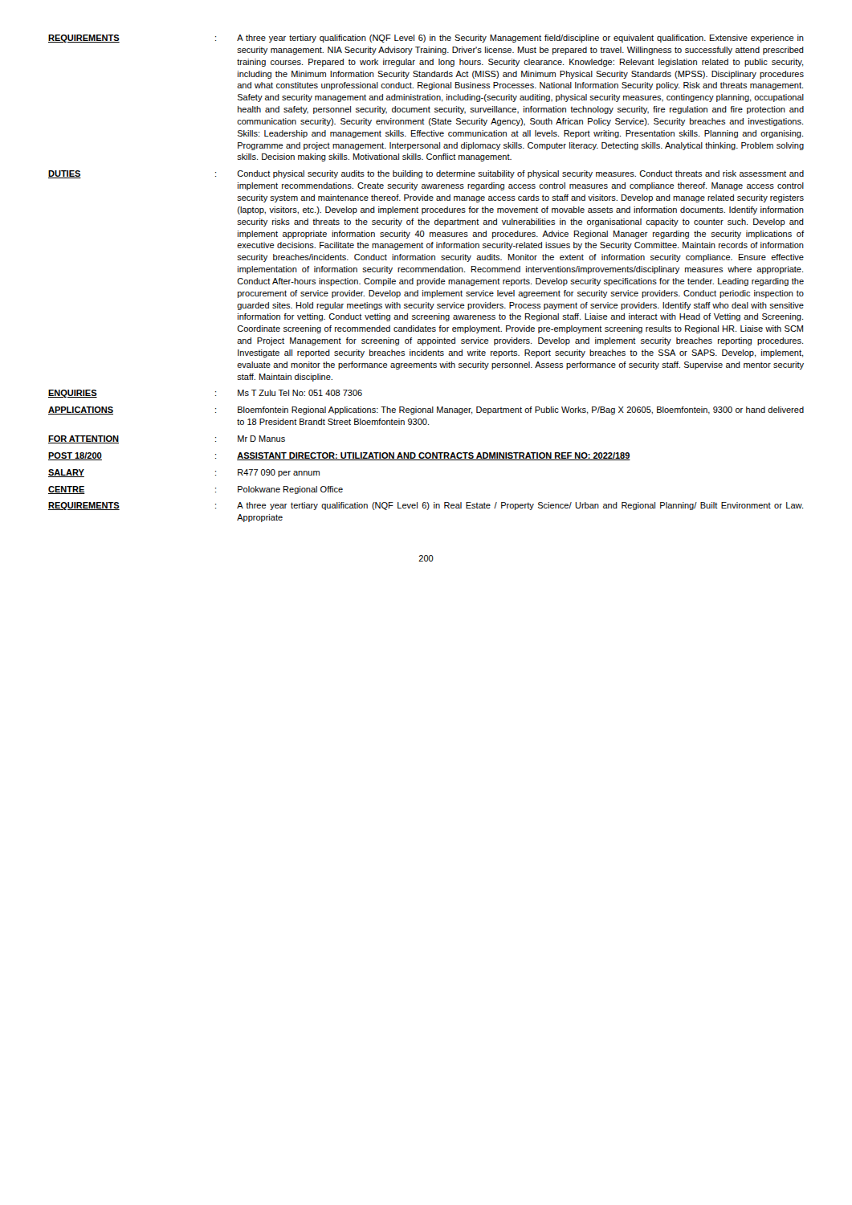| REQUIREMENTS | : | A three year tertiary qualification (NQF Level 6) in the Security Management field/discipline or equivalent qualification. Extensive experience in security management. NIA Security Advisory Training. Driver's license. Must be prepared to travel. Willingness to successfully attend prescribed training courses. Prepared to work irregular and long hours. Security clearance. Knowledge: Relevant legislation related to public security, including the Minimum Information Security Standards Act (MISS) and Minimum Physical Security Standards (MPSS). Disciplinary procedures and what constitutes unprofessional conduct. Regional Business Processes. National Information Security policy. Risk and threats management. Safety and security management and administration, including-(security auditing, physical security measures, contingency planning, occupational health and safety, personnel security, document security, surveillance, information technology security, fire regulation and fire protection and communication security). Security environment (State Security Agency), South African Policy Service). Security breaches and investigations. Skills: Leadership and management skills. Effective communication at all levels. Report writing. Presentation skills. Planning and organising. Programme and project management. Interpersonal and diplomacy skills. Computer literacy. Detecting skills. Analytical thinking. Problem solving skills. Decision making skills. Motivational skills. Conflict management. |
| DUTIES | : | Conduct physical security audits to the building to determine suitability of physical security measures. Conduct threats and risk assessment and implement recommendations. Create security awareness regarding access control measures and compliance thereof. Manage access control security system and maintenance thereof. Provide and manage access cards to staff and visitors. Develop and manage related security registers (laptop, visitors, etc.). Develop and implement procedures for the movement of movable assets and information documents. Identify information security risks and threats to the security of the department and vulnerabilities in the organisational capacity to counter such. Develop and implement appropriate information security 40 measures and procedures. Advice Regional Manager regarding the security implications of executive decisions. Facilitate the management of information security-related issues by the Security Committee. Maintain records of information security breaches/incidents. Conduct information security audits. Monitor the extent of information security compliance. Ensure effective implementation of information security recommendation. Recommend interventions/improvements/disciplinary measures where appropriate. Conduct After-hours inspection. Compile and provide management reports. Develop security specifications for the tender. Leading regarding the procurement of service provider. Develop and implement service level agreement for security service providers. Conduct periodic inspection to guarded sites. Hold regular meetings with security service providers. Process payment of service providers. Identify staff who deal with sensitive information for vetting. Conduct vetting and screening awareness to the Regional staff. Liaise and interact with Head of Vetting and Screening. Coordinate screening of recommended candidates for employment. Provide pre-employment screening results to Regional HR. Liaise with SCM and Project Management for screening of appointed service providers. Develop and implement security breaches reporting procedures. Investigate all reported security breaches incidents and write reports. Report security breaches to the SSA or SAPS. Develop, implement, evaluate and monitor the performance agreements with security personnel. Assess performance of security staff. Supervise and mentor security staff. Maintain discipline. |
| ENQUIRIES | : | Ms T Zulu Tel No: 051 408 7306 |
| APPLICATIONS | : | Bloemfontein Regional Applications: The Regional Manager, Department of Public Works, P/Bag X 20605, Bloemfontein, 9300 or hand delivered to 18 President Brandt Street Bloemfontein 9300. |
| FOR ATTENTION | : | Mr D Manus |
| POST 18/200 | : | ASSISTANT DIRECTOR: UTILIZATION AND CONTRACTS ADMINISTRATION REF NO: 2022/189 |
| SALARY | : | R477 090 per annum |
| CENTRE | : | Polokwane Regional Office |
| REQUIREMENTS | : | A three year tertiary qualification (NQF Level 6) in Real Estate / Property Science/ Urban and Regional Planning/ Built Environment or Law. Appropriate |
200